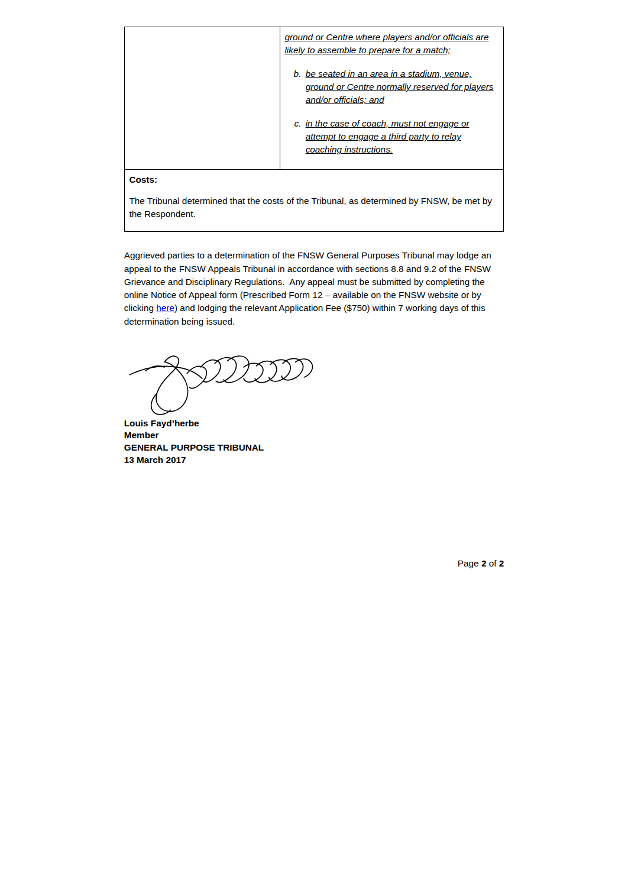| | ground or Centre where players and/or officials are likely to assemble to prepare for a match; be seated in an area in a stadium, venue, ground or Centre normally reserved for players and/or officials; and in the case of coach, must not engage or attempt to engage a third party to relay coaching instructions. |
| Costs: The Tribunal determined that the costs of the Tribunal, as determined by FNSW, be met by the Respondent. |
Aggrieved parties to a determination of the FNSW General Purposes Tribunal may lodge an appeal to the FNSW Appeals Tribunal in accordance with sections 8.8 and 9.2 of the FNSW Grievance and Disciplinary Regulations. Any appeal must be submitted by completing the online Notice of Appeal form (Prescribed Form 12 – available on the FNSW website or by clicking here) and lodging the relevant Application Fee ($750) within 7 working days of this determination being issued.
Louis Fayd’herbe
Member
GENERAL PURPOSE TRIBUNAL
13 March 2017
Page 2 of 2